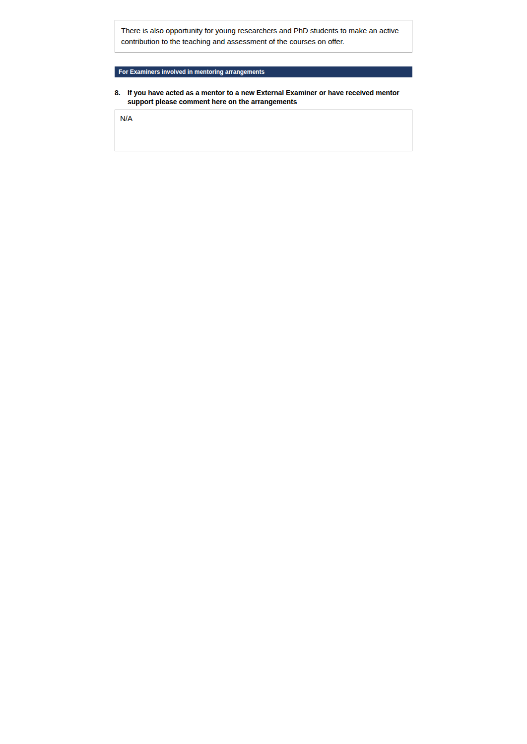There is also opportunity for young researchers and PhD students to make an active contribution to the teaching and assessment of the courses on offer.
For Examiners involved in mentoring arrangements
8. If you have acted as a mentor to a new External Examiner or have received mentor support please comment here on the arrangements
N/A